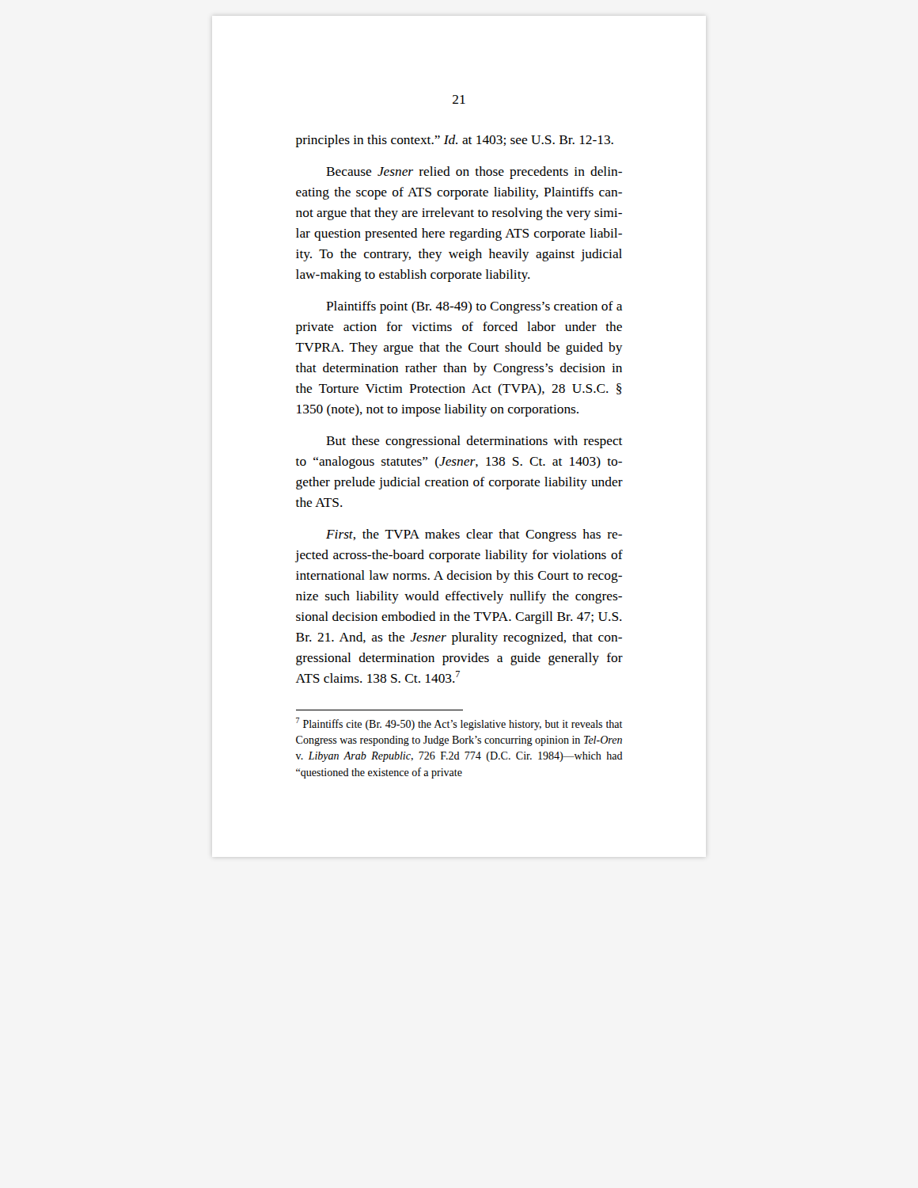21
principles in this context.” Id. at 1403; see U.S. Br. 12-13.
Because Jesner relied on those precedents in delineating the scope of ATS corporate liability, Plaintiffs cannot argue that they are irrelevant to resolving the very similar question presented here regarding ATS corporate liability. To the contrary, they weigh heavily against judicial law-making to establish corporate liability.
Plaintiffs point (Br. 48-49) to Congress’s creation of a private action for victims of forced labor under the TVPRA. They argue that the Court should be guided by that determination rather than by Congress’s decision in the Torture Victim Protection Act (TVPA), 28 U.S.C. § 1350 (note), not to impose liability on corporations.
But these congressional determinations with respect to “analogous statutes” (Jesner, 138 S. Ct. at 1403) together prelude judicial creation of corporate liability under the ATS.
First, the TVPA makes clear that Congress has rejected across-the-board corporate liability for violations of international law norms. A decision by this Court to recognize such liability would effectively nullify the congressional decision embodied in the TVPA. Cargill Br. 47; U.S. Br. 21. And, as the Jesner plurality recognized, that congressional determination provides a guide generally for ATS claims. 138 S. Ct. 1403.7
7 Plaintiffs cite (Br. 49-50) the Act’s legislative history, but it reveals that Congress was responding to Judge Bork’s concurring opinion in Tel-Oren v. Libyan Arab Republic, 726 F.2d 774 (D.C. Cir. 1984)—which had “questioned the existence of a private